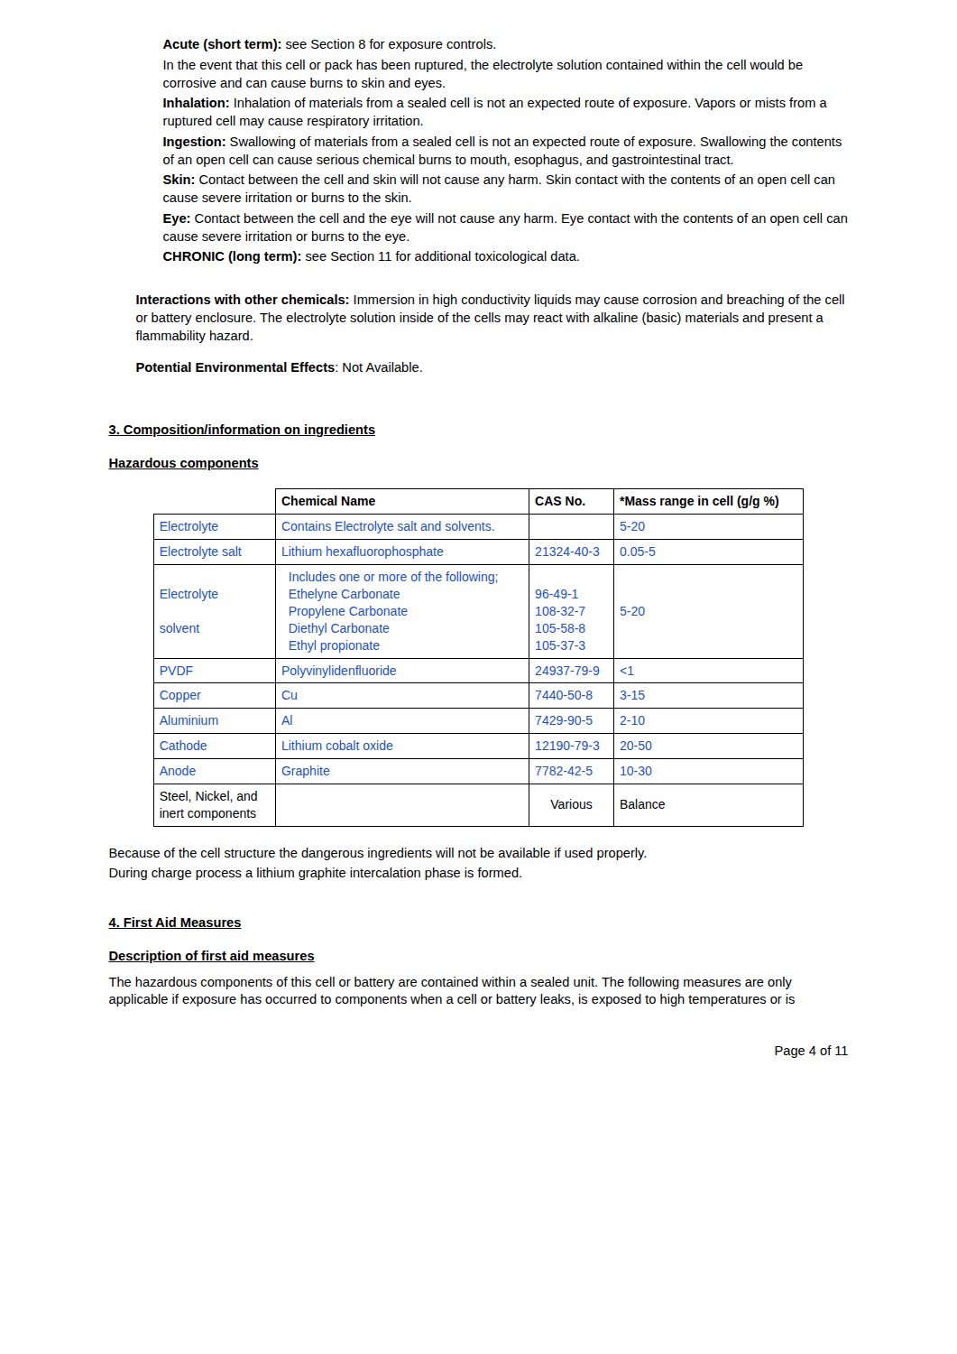Acute (short term): see Section 8 for exposure controls.
In the event that this cell or pack has been ruptured, the electrolyte solution contained within the cell would be corrosive and can cause burns to skin and eyes.
Inhalation: Inhalation of materials from a sealed cell is not an expected route of exposure. Vapors or mists from a ruptured cell may cause respiratory irritation.
Ingestion: Swallowing of materials from a sealed cell is not an expected route of exposure. Swallowing the contents of an open cell can cause serious chemical burns to mouth, esophagus, and gastrointestinal tract.
Skin: Contact between the cell and skin will not cause any harm. Skin contact with the contents of an open cell can cause severe irritation or burns to the skin.
Eye: Contact between the cell and the eye will not cause any harm. Eye contact with the contents of an open cell can cause severe irritation or burns to the eye.
CHRONIC (long term): see Section 11 for additional toxicological data.
Interactions with other chemicals: Immersion in high conductivity liquids may cause corrosion and breaching of the cell or battery enclosure. The electrolyte solution inside of the cells may react with alkaline (basic) materials and present a flammability hazard.
Potential Environmental Effects: Not Available.
3. Composition/information on ingredients
Hazardous components
| | Chemical Name | CAS No. | *Mass range in cell (g/g %) |
| --- | --- | --- | --- |
| Electrolyte | Contains Electrolyte salt and solvents. | | 5-20 |
| Electrolyte salt | Lithium hexafluorophosphate | 21324-40-3 | 0.05-5 |
| Electrolyte solvent | Includes one or more of the following; Ethelyne Carbonate Propylene Carbonate Diethyl Carbonate Ethyl propionate | 96-49-1 108-32-7 105-58-8 105-37-3 | 5-20 |
| PVDF | Polyvinylidenfluoride | 24937-79-9 | <1 |
| Copper | Cu | 7440-50-8 | 3-15 |
| Aluminium | Al | 7429-90-5 | 2-10 |
| Cathode | Lithium cobalt oxide | 12190-79-3 | 20-50 |
| Anode | Graphite | 7782-42-5 | 10-30 |
| Steel, Nickel, and inert components | | Various | Balance |
Because of the cell structure the dangerous ingredients will not be available if used properly.
During charge process a lithium graphite intercalation phase is formed.
4. First Aid Measures
Description of first aid measures
The hazardous components of this cell or battery are contained within a sealed unit. The following measures are only applicable if exposure has occurred to components when a cell or battery leaks, is exposed to high temperatures or is
Page 4 of 11